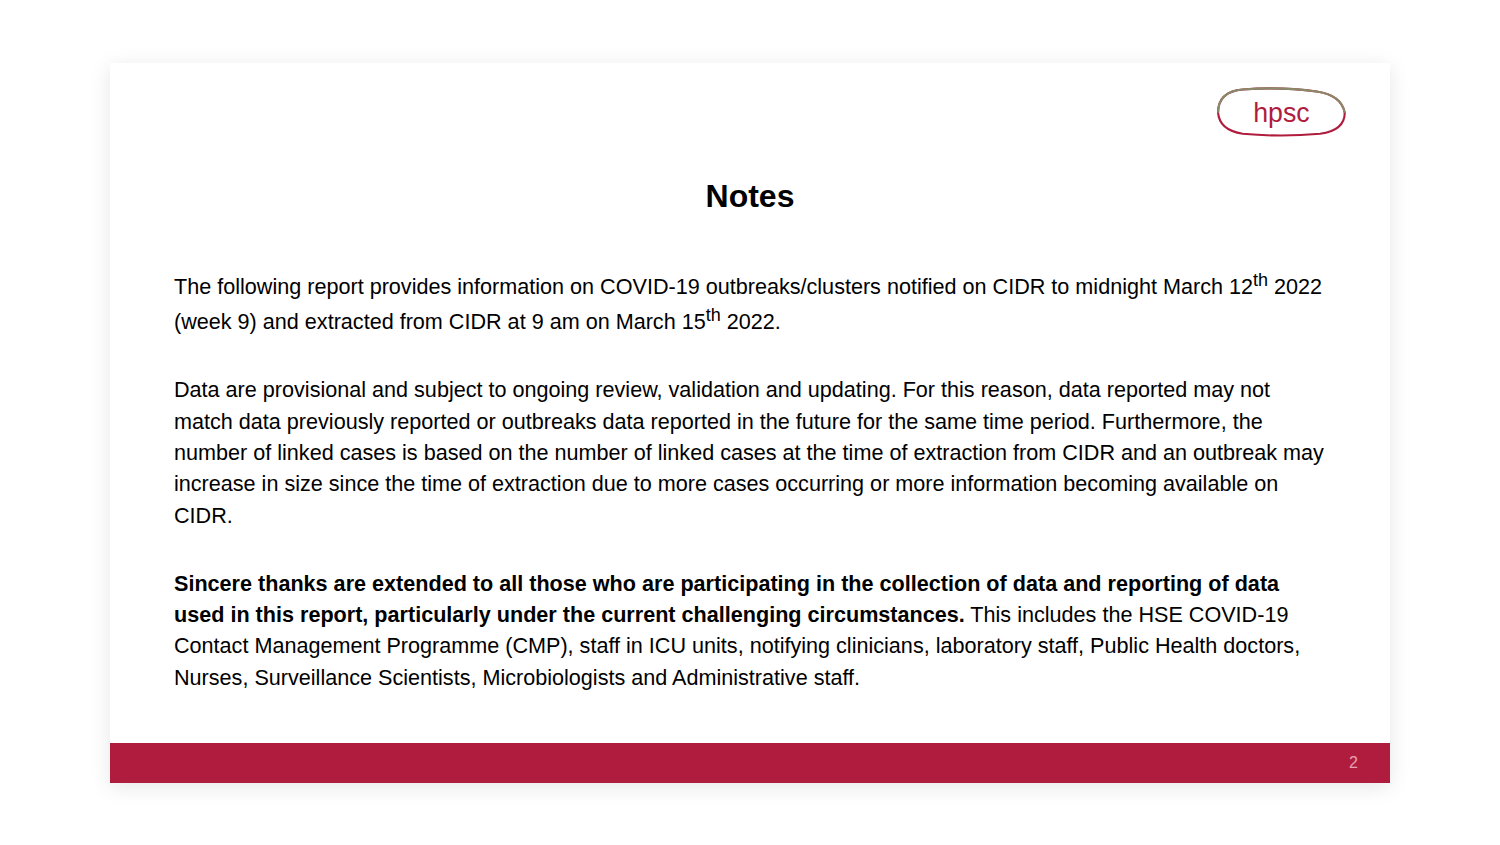hpsc
Notes
The following report provides information on COVID-19 outbreaks/clusters notified on CIDR to midnight March 12th 2022 (week 9) and extracted from CIDR at 9 am on March 15th 2022.
Data are provisional and subject to ongoing review, validation and updating. For this reason, data reported may not match data previously reported or outbreaks data reported in the future for the same time period. Furthermore, the number of linked cases is based on the number of linked cases at the time of extraction from CIDR and an outbreak may increase in size since the time of extraction due to more cases occurring or more information becoming available on CIDR.
Sincere thanks are extended to all those who are participating in the collection of data and reporting of data used in this report, particularly under the current challenging circumstances. This includes the HSE COVID-19 Contact Management Programme (CMP), staff in ICU units, notifying clinicians, laboratory staff, Public Health doctors, Nurses, Surveillance Scientists, Microbiologists and Administrative staff.
2